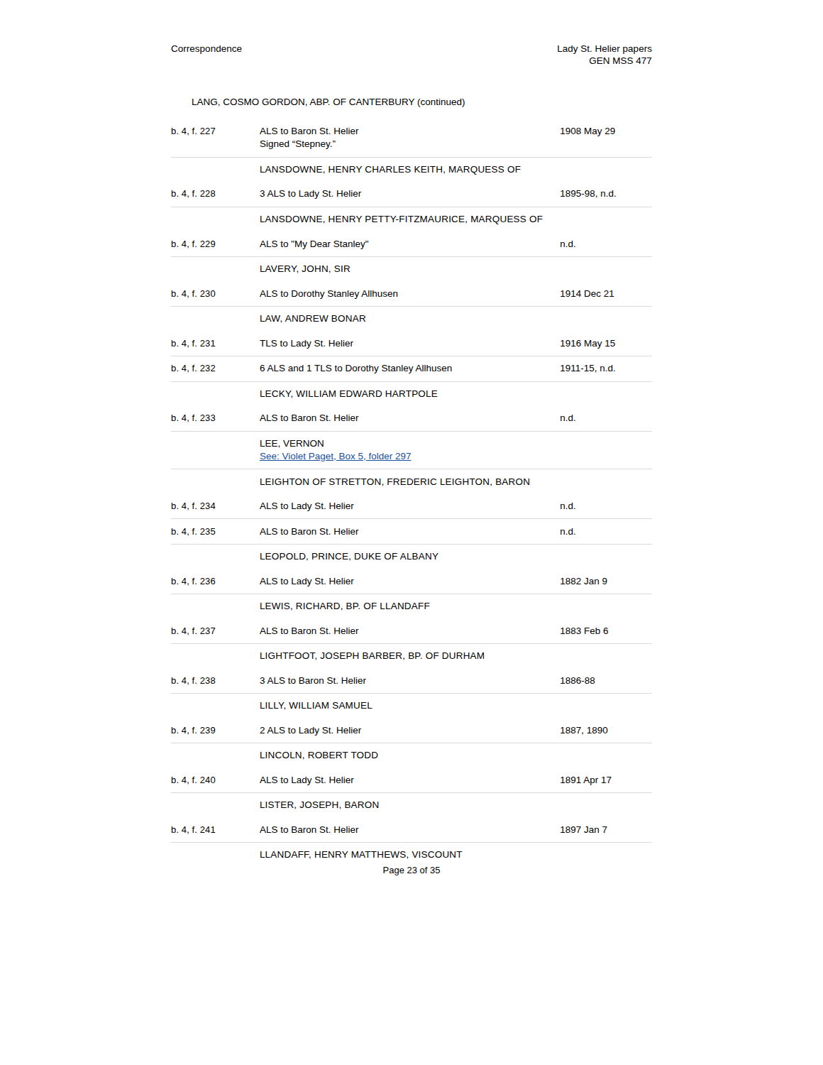Correspondence
Lady St. Helier papers
GEN MSS 477
LANG, COSMO GORDON, ABP. OF CANTERBURY (continued)
| b. 4, f. 227 | ALS to Baron St. Helier Signed “Stepney.” | 1908 May 29 |
| | LANSDOWNE, HENRY CHARLES KEITH, MARQUESS OF | |
| b. 4, f. 228 | 3 ALS to Lady St. Helier | 1895-98, n.d. |
| | LANSDOWNE, HENRY PETTY-FITZMAURICE, MARQUESS OF | |
| b. 4, f. 229 | ALS to "My Dear Stanley" | n.d. |
| | LAVERY, JOHN, SIR | |
| b. 4, f. 230 | ALS to Dorothy Stanley Allhusen | 1914 Dec 21 |
| | LAW, ANDREW BONAR | |
| b. 4, f. 231 | TLS to Lady St. Helier | 1916 May 15 |
| b. 4, f. 232 | 6 ALS and 1 TLS to Dorothy Stanley Allhusen | 1911-15, n.d. |
| | LECKY, WILLIAM EDWARD HARTPOLE | |
| b. 4, f. 233 | ALS to Baron St. Helier | n.d. |
| | LEE, VERNON See: Violet Paget, Box 5, folder 297 | |
| | LEIGHTON OF STRETTON, FREDERIC LEIGHTON, BARON | |
| b. 4, f. 234 | ALS to Lady St. Helier | n.d. |
| b. 4, f. 235 | ALS to Baron St. Helier | n.d. |
| | LEOPOLD, PRINCE, DUKE OF ALBANY | |
| b. 4, f. 236 | ALS to Lady St. Helier | 1882 Jan 9 |
| | LEWIS, RICHARD, BP. OF LLANDAFF | |
| b. 4, f. 237 | ALS to Baron St. Helier | 1883 Feb 6 |
| | LIGHTFOOT, JOSEPH BARBER, BP. OF DURHAM | |
| b. 4, f. 238 | 3 ALS to Baron St. Helier | 1886-88 |
| | LILLY, WILLIAM SAMUEL | |
| b. 4, f. 239 | 2 ALS to Lady St. Helier | 1887, 1890 |
| | LINCOLN, ROBERT TODD | |
| b. 4, f. 240 | ALS to Lady St. Helier | 1891 Apr 17 |
| | LISTER, JOSEPH, BARON | |
| b. 4, f. 241 | ALS to Baron St. Helier | 1897 Jan 7 |
| | LLANDAFF, HENRY MATTHEWS, VISCOUNT | |
Page 23 of 35